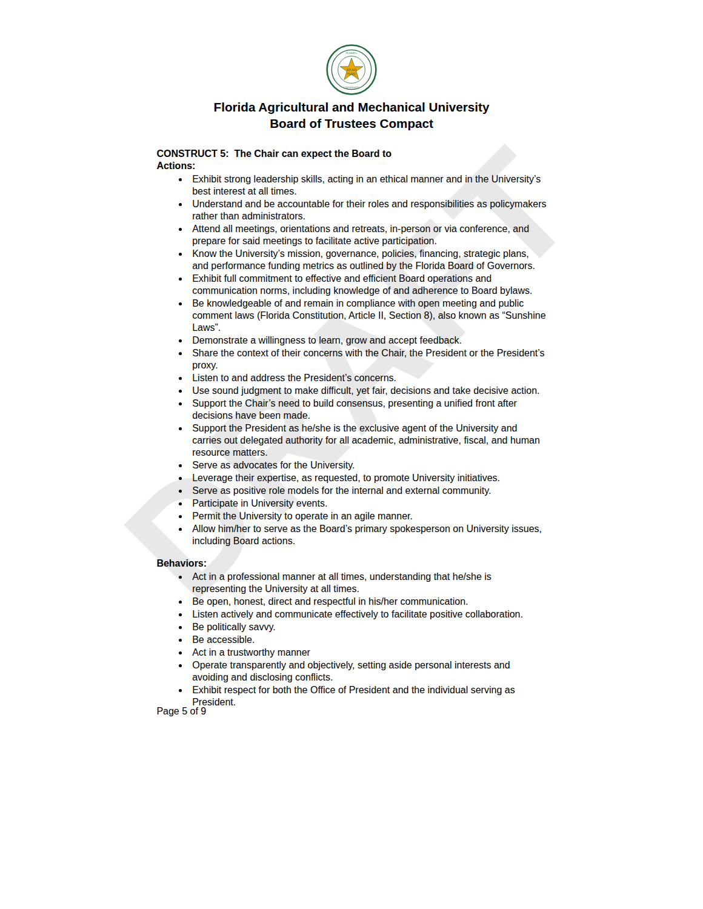DRAFT
READ FAMU FLORIDA UNIVERSITY
Florida Agricultural and Mechanical University Board of Trustees Compact
CONSTRUCT 5: The Chair can expect the Board to
Actions:
Exhibit strong leadership skills, acting in an ethical manner and in the University’s best interest at all times.
Understand and be accountable for their roles and responsibilities as policymakers rather than administrators.
Attend all meetings, orientations and retreats, in-person or via conference, and prepare for said meetings to facilitate active participation.
Know the University’s mission, governance, policies, financing, strategic plans, and performance funding metrics as outlined by the Florida Board of Governors.
Exhibit full commitment to effective and efficient Board operations and communication norms, including knowledge of and adherence to Board bylaws.
Be knowledgeable of and remain in compliance with open meeting and public comment laws (Florida Constitution, Article II, Section 8), also known as “Sunshine Laws”.
Demonstrate a willingness to learn, grow and accept feedback.
Share the context of their concerns with the Chair, the President or the President’s proxy.
Listen to and address the President’s concerns.
Use sound judgment to make difficult, yet fair, decisions and take decisive action.
Support the Chair’s need to build consensus, presenting a unified front after decisions have been made.
Support the President as he/she is the exclusive agent of the University and carries out delegated authority for all academic, administrative, fiscal, and human resource matters.
Serve as advocates for the University.
Leverage their expertise, as requested, to promote University initiatives.
Serve as positive role models for the internal and external community.
Participate in University events.
Permit the University to operate in an agile manner.
Allow him/her to serve as the Board’s primary spokesperson on University issues, including Board actions.
Behaviors:
Act in a professional manner at all times, understanding that he/she is representing the University at all times.
Be open, honest, direct and respectful in his/her communication.
Listen actively and communicate effectively to facilitate positive collaboration.
Be politically savvy.
Be accessible.
Act in a trustworthy manner
Operate transparently and objectively, setting aside personal interests and avoiding and disclosing conflicts.
Exhibit respect for both the Office of President and the individual serving as President.
Page 5 of 9